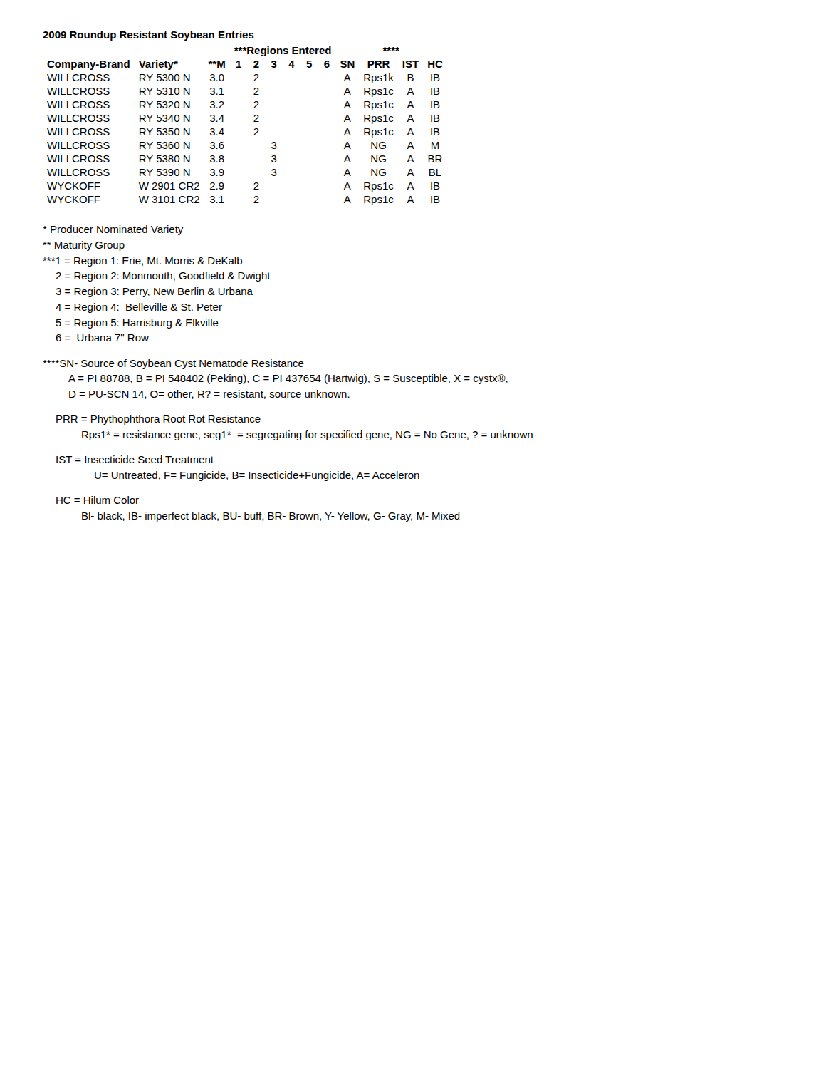2009 Roundup Resistant Soybean Entries
| | | | ***Regions Entered | | **** | |
| --- | --- | --- | --- | --- | --- | --- |
| Company-Brand | Variety* | **M | 1 | 2 | 3 | 4 | 5 | 6 | SN | PRR | IST | HC |
| WILLCROSS | RY 5300 N | 3.0 | | 2 | | | | | A | Rps1k | B | IB |
| WILLCROSS | RY 5310 N | 3.1 | | 2 | | | | | A | Rps1c | A | IB |
| WILLCROSS | RY 5320 N | 3.2 | | 2 | | | | | A | Rps1c | A | IB |
| WILLCROSS | RY 5340 N | 3.4 | | 2 | | | | | A | Rps1c | A | IB |
| WILLCROSS | RY 5350 N | 3.4 | | 2 | | | | | A | Rps1c | A | IB |
| WILLCROSS | RY 5360 N | 3.6 | | | 3 | | | | A | NG | A | M |
| WILLCROSS | RY 5380 N | 3.8 | | | 3 | | | | A | NG | A | BR |
| WILLCROSS | RY 5390 N | 3.9 | | | 3 | | | | A | NG | A | BL |
| WYCKOFF | W 2901 CR2 | 2.9 | | 2 | | | | | A | Rps1c | A | IB |
| WYCKOFF | W 3101 CR2 | 3.1 | | 2 | | | | | A | Rps1c | A | IB |
* Producer Nominated Variety
** Maturity Group
***1 = Region 1: Erie, Mt. Morris & DeKalb
2 = Region 2: Monmouth, Goodfield & Dwight
3 = Region 3: Perry, New Berlin & Urbana
4 = Region 4: Belleville & St. Peter
5 = Region 5: Harrisburg & Elkville
6 = Urbana 7" Row
****SN- Source of Soybean Cyst Nematode Resistance
A = PI 88788, B = PI 548402 (Peking), C = PI 437654 (Hartwig), S = Susceptible, X = cystx®,
D = PU-SCN 14, O= other, R? = resistant, source unknown.
PRR = Phythophthora Root Rot Resistance
Rps1* = resistance gene, seg1* = segregating for specified gene, NG = No Gene, ? = unknown
IST = Insecticide Seed Treatment
U= Untreated, F= Fungicide, B= Insecticide+Fungicide, A= Acceleron
HC = Hilum Color
Bl- black, IB- imperfect black, BU- buff, BR- Brown, Y- Yellow, G- Gray, M- Mixed